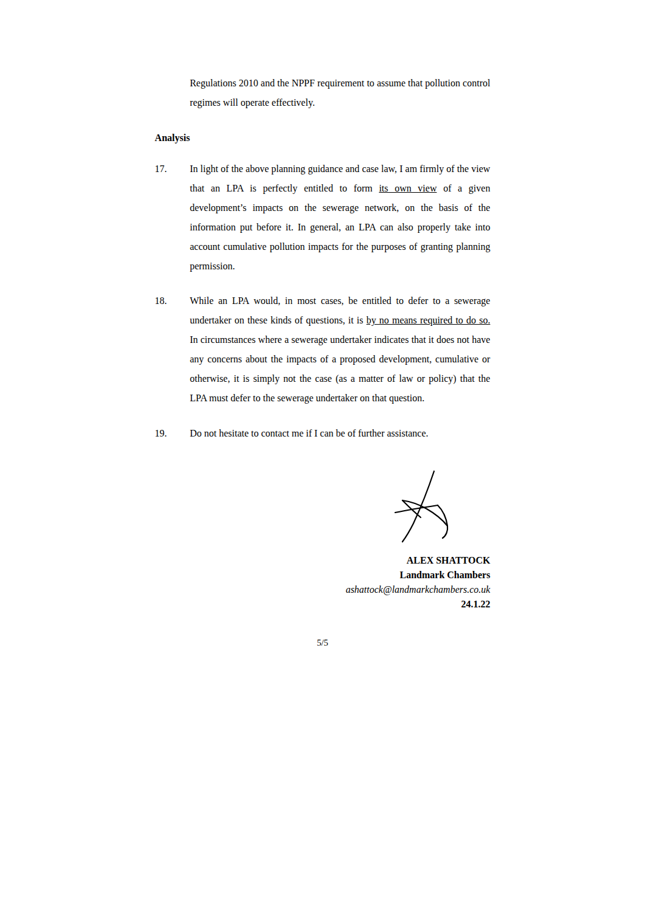Regulations 2010 and the NPPF requirement to assume that pollution control regimes will operate effectively.
Analysis
In light of the above planning guidance and case law, I am firmly of the view that an LPA is perfectly entitled to form its own view of a given development’s impacts on the sewerage network, on the basis of the information put before it. In general, an LPA can also properly take into account cumulative pollution impacts for the purposes of granting planning permission.
While an LPA would, in most cases, be entitled to defer to a sewerage undertaker on these kinds of questions, it is by no means required to do so. In circumstances where a sewerage undertaker indicates that it does not have any concerns about the impacts of a proposed development, cumulative or otherwise, it is simply not the case (as a matter of law or policy) that the LPA must defer to the sewerage undertaker on that question.
Do not hesitate to contact me if I can be of further assistance.
ALEX SHATTOCK
Landmark Chambers
ashattock@landmarkchambers.co.uk
24.1.22
5/5